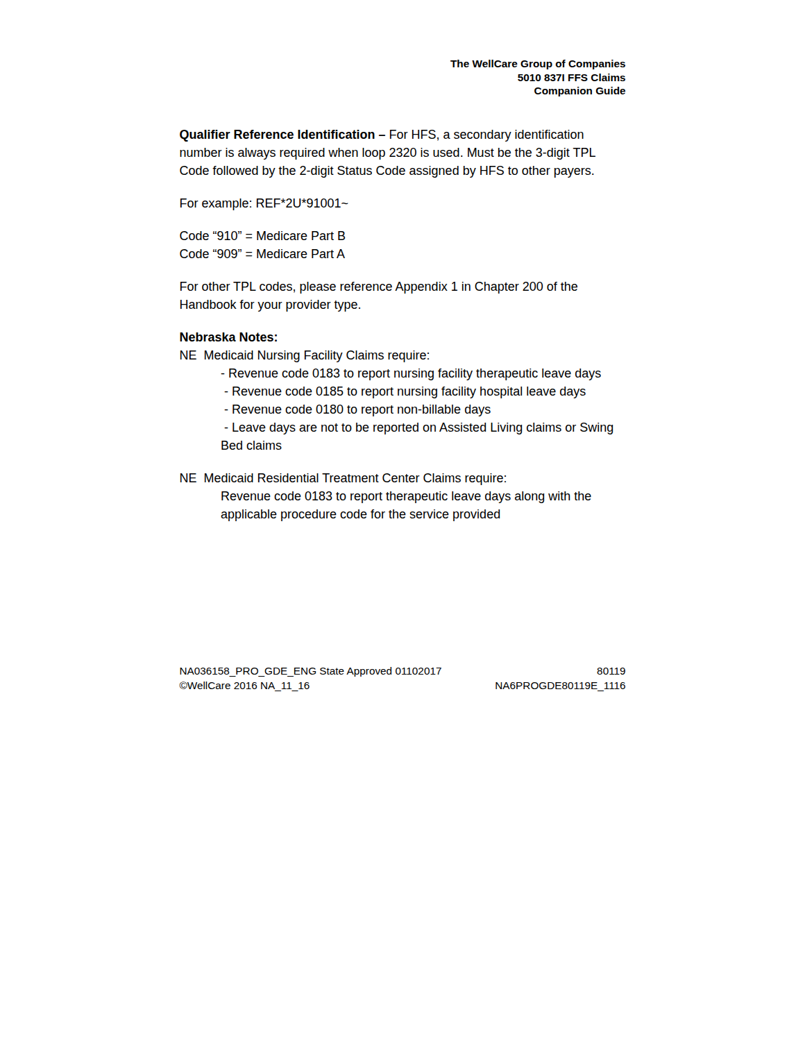The WellCare Group of Companies
5010 837I FFS Claims
Companion Guide
Qualifier Reference Identification – For HFS, a secondary identification number is always required when loop 2320 is used. Must be the 3-digit TPL Code followed by the 2-digit Status Code assigned by HFS to other payers.
For example: REF*2U*91001~
Code “910” = Medicare Part B
Code “909” = Medicare Part A
For other TPL codes, please reference Appendix 1 in Chapter 200 of the Handbook for your provider type.
Nebraska Notes:
NE Medicaid Nursing Facility Claims require:
- Revenue code 0183 to report nursing facility therapeutic leave days
- Revenue code 0185 to report nursing facility hospital leave days
- Revenue code 0180 to report non-billable days
- Leave days are not to be reported on Assisted Living claims or Swing Bed claims
NE Medicaid Residential Treatment Center Claims require:
Revenue code 0183 to report therapeutic leave days along with the applicable procedure code for the service provided
| NA036158_PRO_GDE_ENG State Approved 01102017 | 80119 |
| ©WellCare 2016 NA_11_16 | NA6PROGDE80119E_1116 |